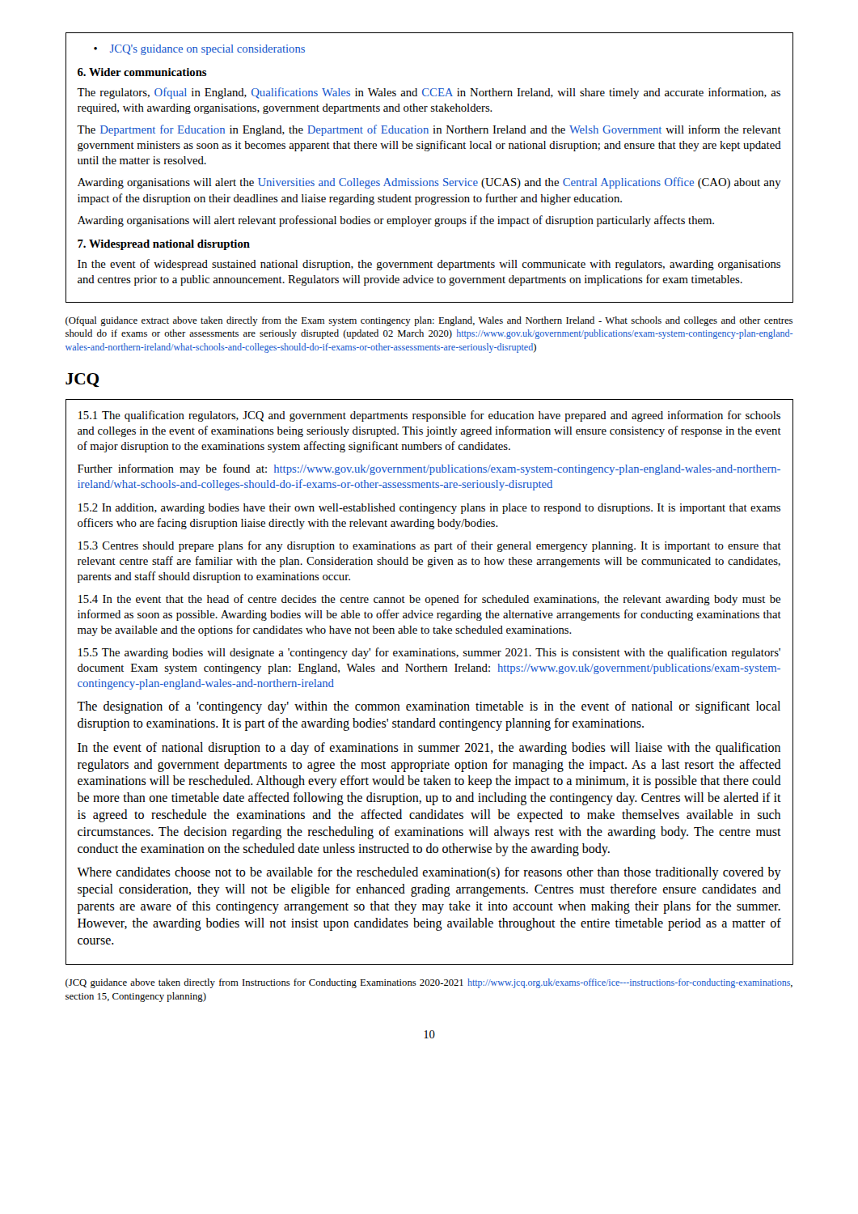JCQ's guidance on special considerations
6. Wider communications
The regulators, Ofqual in England, Qualifications Wales in Wales and CCEA in Northern Ireland, will share timely and accurate information, as required, with awarding organisations, government departments and other stakeholders.
The Department for Education in England, the Department of Education in Northern Ireland and the Welsh Government will inform the relevant government ministers as soon as it becomes apparent that there will be significant local or national disruption; and ensure that they are kept updated until the matter is resolved.
Awarding organisations will alert the Universities and Colleges Admissions Service (UCAS) and the Central Applications Office (CAO) about any impact of the disruption on their deadlines and liaise regarding student progression to further and higher education.
Awarding organisations will alert relevant professional bodies or employer groups if the impact of disruption particularly affects them.
7. Widespread national disruption
In the event of widespread sustained national disruption, the government departments will communicate with regulators, awarding organisations and centres prior to a public announcement. Regulators will provide advice to government departments on implications for exam timetables.
(Ofqual guidance extract above taken directly from the Exam system contingency plan: England, Wales and Northern Ireland - What schools and colleges and other centres should do if exams or other assessments are seriously disrupted (updated 02 March 2020) https://www.gov.uk/government/publications/exam-system-contingency-plan-england-wales-and-northern-ireland/what-schools-and-colleges-should-do-if-exams-or-other-assessments-are-seriously-disrupted)
JCQ
15.1 The qualification regulators, JCQ and government departments responsible for education have prepared and agreed information for schools and colleges in the event of examinations being seriously disrupted. This jointly agreed information will ensure consistency of response in the event of major disruption to the examinations system affecting significant numbers of candidates.
Further information may be found at: https://www.gov.uk/government/publications/exam-system-contingency-plan-england-wales-and-northern-ireland/what-schools-and-colleges-should-do-if-exams-or-other-assessments-are-seriously-disrupted
15.2 In addition, awarding bodies have their own well-established contingency plans in place to respond to disruptions. It is important that exams officers who are facing disruption liaise directly with the relevant awarding body/bodies.
15.3 Centres should prepare plans for any disruption to examinations as part of their general emergency planning. It is important to ensure that relevant centre staff are familiar with the plan. Consideration should be given as to how these arrangements will be communicated to candidates, parents and staff should disruption to examinations occur.
15.4 In the event that the head of centre decides the centre cannot be opened for scheduled examinations, the relevant awarding body must be informed as soon as possible. Awarding bodies will be able to offer advice regarding the alternative arrangements for conducting examinations that may be available and the options for candidates who have not been able to take scheduled examinations.
15.5 The awarding bodies will designate a 'contingency day' for examinations, summer 2021. This is consistent with the qualification regulators' document Exam system contingency plan: England, Wales and Northern Ireland: https://www.gov.uk/government/publications/exam-system-contingency-plan-england-wales-and-northern-ireland
The designation of a 'contingency day' within the common examination timetable is in the event of national or significant local disruption to examinations. It is part of the awarding bodies' standard contingency planning for examinations.
In the event of national disruption to a day of examinations in summer 2021, the awarding bodies will liaise with the qualification regulators and government departments to agree the most appropriate option for managing the impact. As a last resort the affected examinations will be rescheduled. Although every effort would be taken to keep the impact to a minimum, it is possible that there could be more than one timetable date affected following the disruption, up to and including the contingency day. Centres will be alerted if it is agreed to reschedule the examinations and the affected candidates will be expected to make themselves available in such circumstances. The decision regarding the rescheduling of examinations will always rest with the awarding body. The centre must conduct the examination on the scheduled date unless instructed to do otherwise by the awarding body.
Where candidates choose not to be available for the rescheduled examination(s) for reasons other than those traditionally covered by special consideration, they will not be eligible for enhanced grading arrangements. Centres must therefore ensure candidates and parents are aware of this contingency arrangement so that they may take it into account when making their plans for the summer. However, the awarding bodies will not insist upon candidates being available throughout the entire timetable period as a matter of course.
(JCQ guidance above taken directly from Instructions for Conducting Examinations 2020-2021 http://www.jcq.org.uk/exams-office/ice---instructions-for-conducting-examinations, section 15, Contingency planning)
10